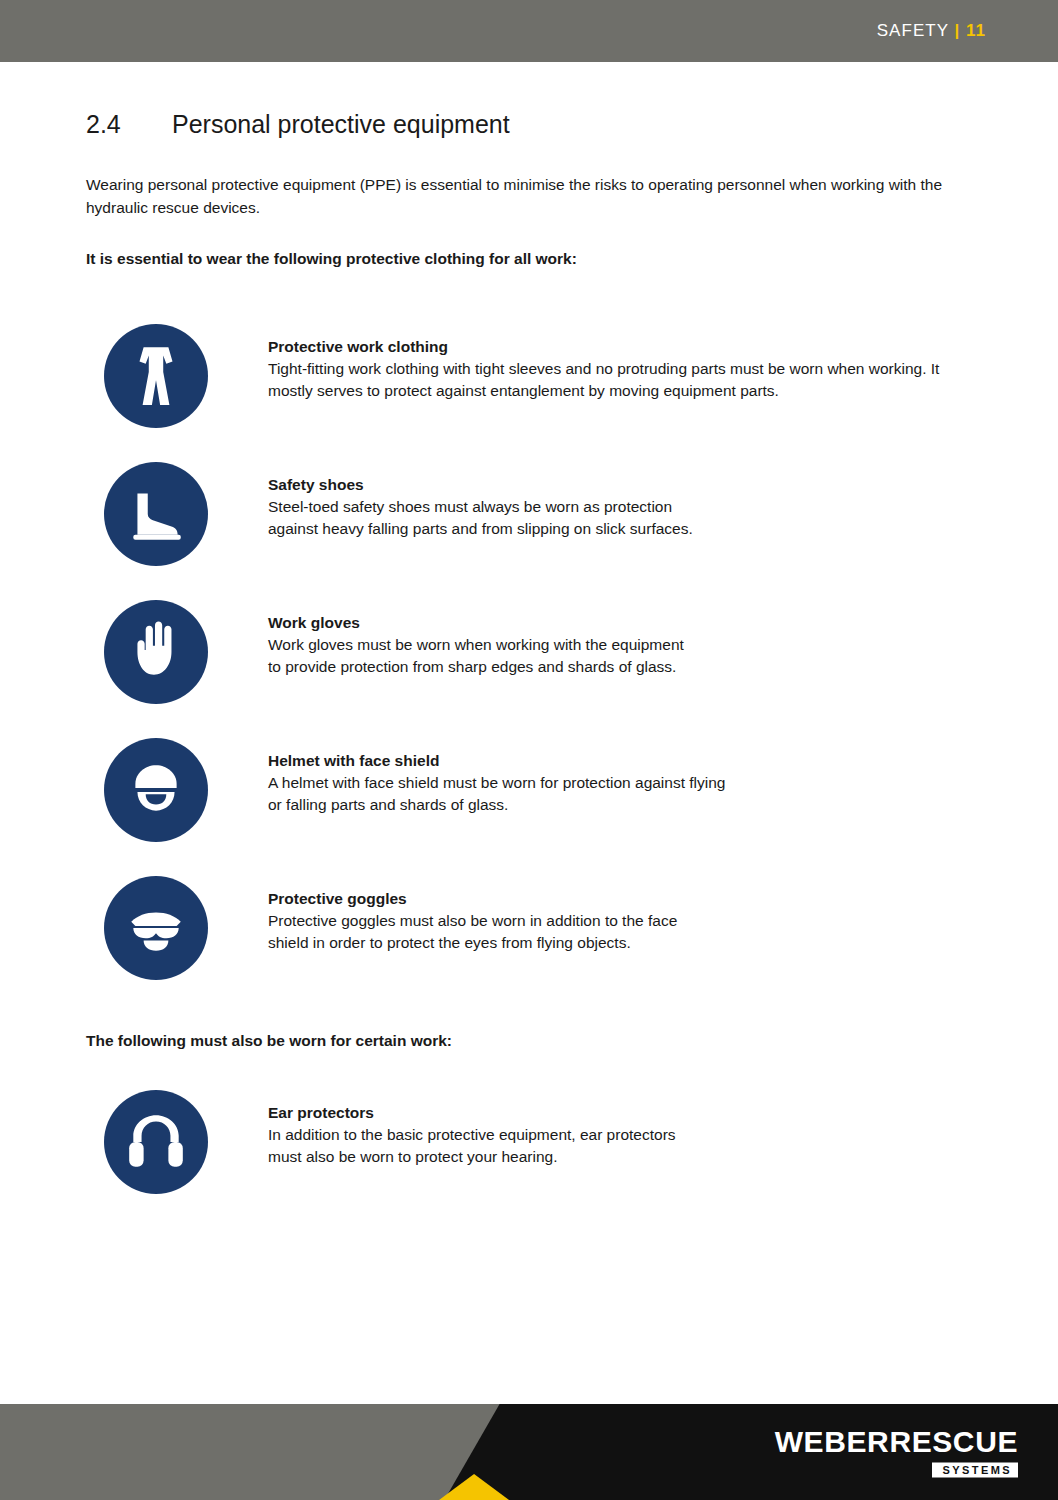SAFETY | 11
2.4 Personal protective equipment
Wearing personal protective equipment (PPE) is essential to minimise the risks to operating personnel when working with the hydraulic rescue devices.
It is essential to wear the following protective clothing for all work:
Protective work clothing
Tight-fitting work clothing with tight sleeves and no protruding parts must be worn when working. It mostly serves to protect against entanglement by moving equipment parts.
Safety shoes
Steel-toed safety shoes must always be worn as protection
against heavy falling parts and from slipping on slick surfaces.
Work gloves
Work gloves must be worn when working with the equipment
to provide protection from sharp edges and shards of glass.
Helmet with face shield
A helmet with face shield must be worn for protection against flying
or falling parts and shards of glass.
Protective goggles
Protective goggles must also be worn in addition to the face
shield in order to protect the eyes from flying objects.
The following must also be worn for certain work:
Ear protectors
In addition to the basic protective equipment, ear protectors
must also be worn to protect your hearing.
WEBERRESCUE
SYSTEMS